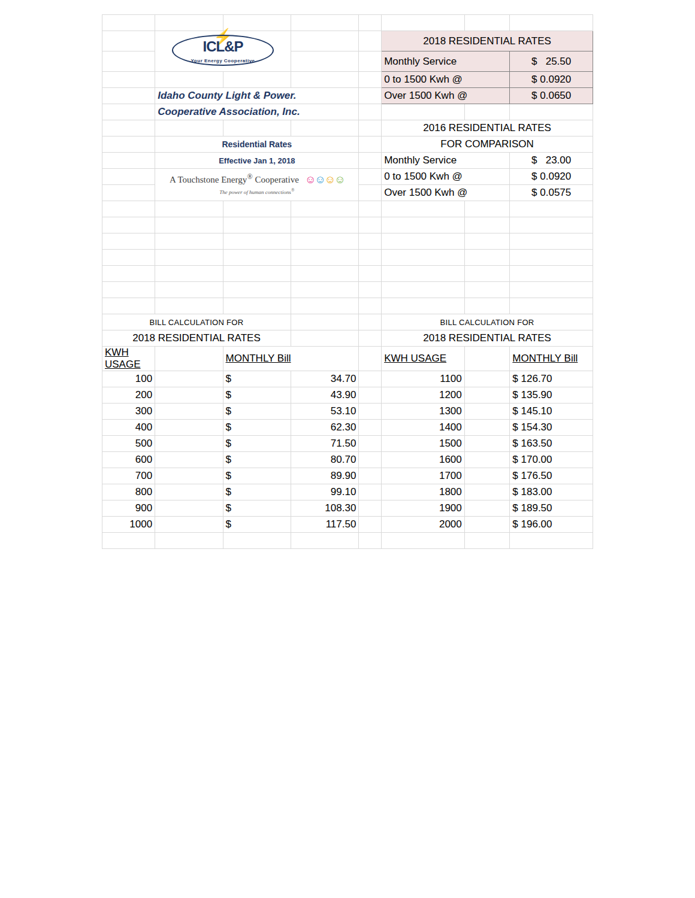| | ⚡ ICL&P Your Energy Cooperative | | | 2018 RESIDENTIAL RATES |
| | | | Monthly Service | $ 25.50 |
| | | | | | 0 to 1500 Kwh @ | $ 0.0920 |
| | Idaho County Light & Power. | | Over 1500 Kwh @ | $ 0.0650 |
| | Cooperative Association, Inc. | | | | |
| | | | | | 2016 RESIDENTIAL RATES |
| | Residential Rates | | FOR COMPARISON |
| | Effective Jan 1, 2018 | | Monthly Service | $ 23.00 |
| | A Touchstone Energy ® Cooperative ☺ ☺ ☺ ☺ The power of human connections ® | | 0 to 1500 Kwh @ | $ 0.0920 |
| | | Over 1500 Kwh @ | $ 0.0575 |
| BILL CALCULATION FOR | | | BILL CALCULATION FOR |
| 2018 RESIDENTIAL RATES | | | 2018 RESIDENTIAL RATES |
| KWH USAGE | | MONTHLY Bill | | KWH USAGE | | MONTHLY Bill |
| 100 | | $ | 34.70 | | 1100 | | $ 126.70 |
| 200 | | $ | 43.90 | | 1200 | | $ 135.90 |
| 300 | | $ | 53.10 | | 1300 | | $ 145.10 |
| 400 | | $ | 62.30 | | 1400 | | $ 154.30 |
| 500 | | $ | 71.50 | | 1500 | | $ 163.50 |
| 600 | | $ | 80.70 | | 1600 | | $ 170.00 |
| 700 | | $ | 89.90 | | 1700 | | $ 176.50 |
| 800 | | $ | 99.10 | | 1800 | | $ 183.00 |
| 900 | | $ | 108.30 | | 1900 | | $ 189.50 |
| 1000 | | $ | 117.50 | | 2000 | | $ 196.00 |